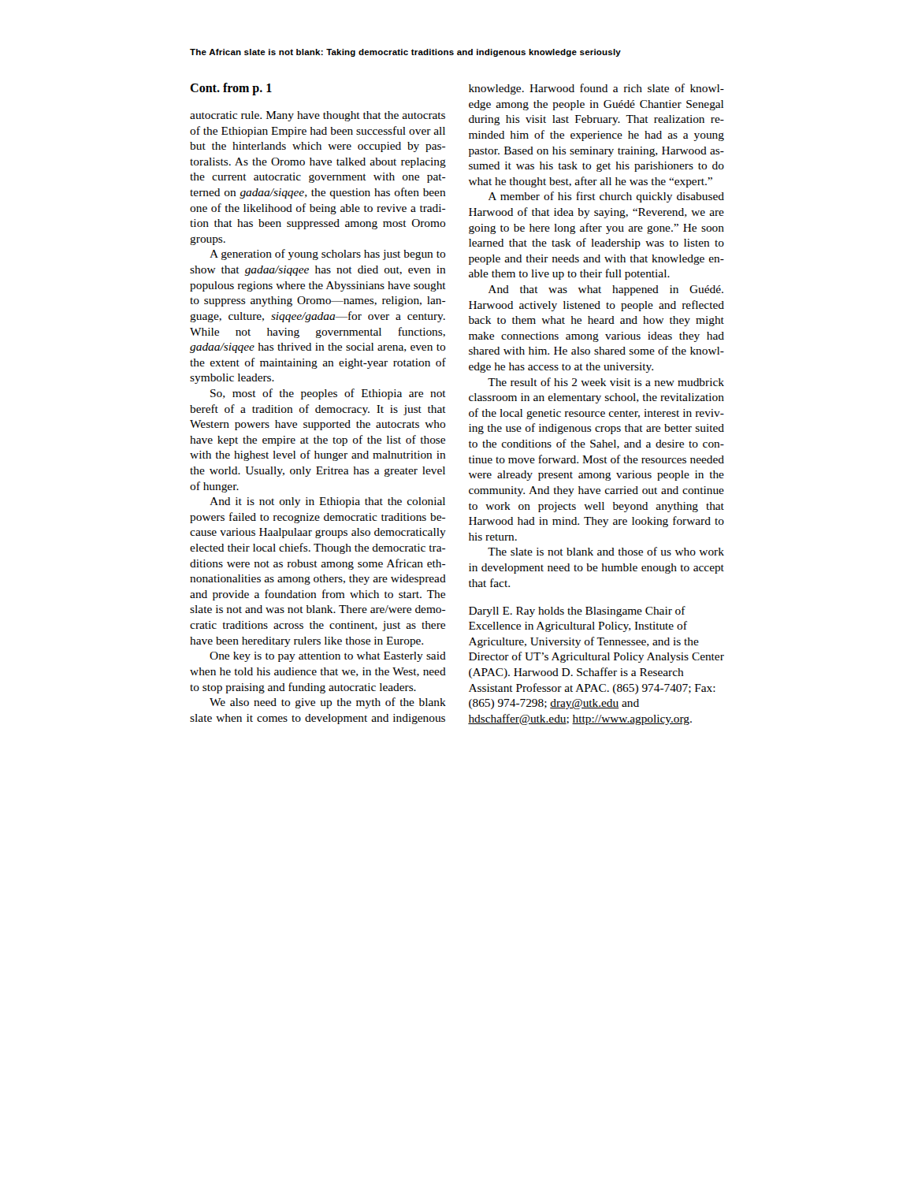The African slate is not blank: Taking democratic traditions and indigenous knowledge seriously
Cont. from p. 1
autocratic rule. Many have thought that the autocrats of the Ethiopian Empire had been successful over all but the hinterlands which were occupied by pastoralists. As the Oromo have talked about replacing the current autocratic government with one patterned on gadaa/siqqee, the question has often been one of the likelihood of being able to revive a tradition that has been suppressed among most Oromo groups.
A generation of young scholars has just begun to show that gadaa/siqqee has not died out, even in populous regions where the Abyssinians have sought to suppress anything Oromo—names, religion, language, culture, siqqee/gadaa—for over a century. While not having governmental functions, gadaa/siqqee has thrived in the social arena, even to the extent of maintaining an eight-year rotation of symbolic leaders.
So, most of the peoples of Ethiopia are not bereft of a tradition of democracy. It is just that Western powers have supported the autocrats who have kept the empire at the top of the list of those with the highest level of hunger and malnutrition in the world. Usually, only Eritrea has a greater level of hunger.
And it is not only in Ethiopia that the colonial powers failed to recognize democratic traditions because various Haalpulaar groups also democratically elected their local chiefs. Though the democratic traditions were not as robust among some African ethnonationalities as among others, they are widespread and provide a foundation from which to start. The slate is not and was not blank. There are/were democratic traditions across the continent, just as there have been hereditary rulers like those in Europe.
One key is to pay attention to what Easterly said when he told his audience that we, in the West, need to stop praising and funding autocratic leaders.
We also need to give up the myth of the blank slate when it comes to development and indigenous knowledge. Harwood found a rich slate of knowledge among the people in Guédé Chantier Senegal during his visit last February. That realization reminded him of the experience he had as a young pastor. Based on his seminary training, Harwood assumed it was his task to get his parishioners to do what he thought best, after all he was the “expert.”
A member of his first church quickly disabused Harwood of that idea by saying, “Reverend, we are going to be here long after you are gone.” He soon learned that the task of leadership was to listen to people and their needs and with that knowledge enable them to live up to their full potential.
And that was what happened in Guédé. Harwood actively listened to people and reflected back to them what he heard and how they might make connections among various ideas they had shared with him. He also shared some of the knowledge he has access to at the university.
The result of his 2 week visit is a new mudbrick classroom in an elementary school, the revitalization of the local genetic resource center, interest in reviving the use of indigenous crops that are better suited to the conditions of the Sahel, and a desire to continue to move forward. Most of the resources needed were already present among various people in the community. And they have carried out and continue to work on projects well beyond anything that Harwood had in mind. They are looking forward to his return.
The slate is not blank and those of us who work in development need to be humble enough to accept that fact.
Daryll E. Ray holds the Blasingame Chair of Excellence in Agricultural Policy, Institute of Agriculture, University of Tennessee, and is the Director of UT’s Agricultural Policy Analysis Center (APAC). Harwood D. Schaffer is a Research Assistant Professor at APAC. (865) 974-7407; Fax: (865) 974-7298; dray@utk.edu and hdschaffer@utk.edu; http://www.agpolicy.org.